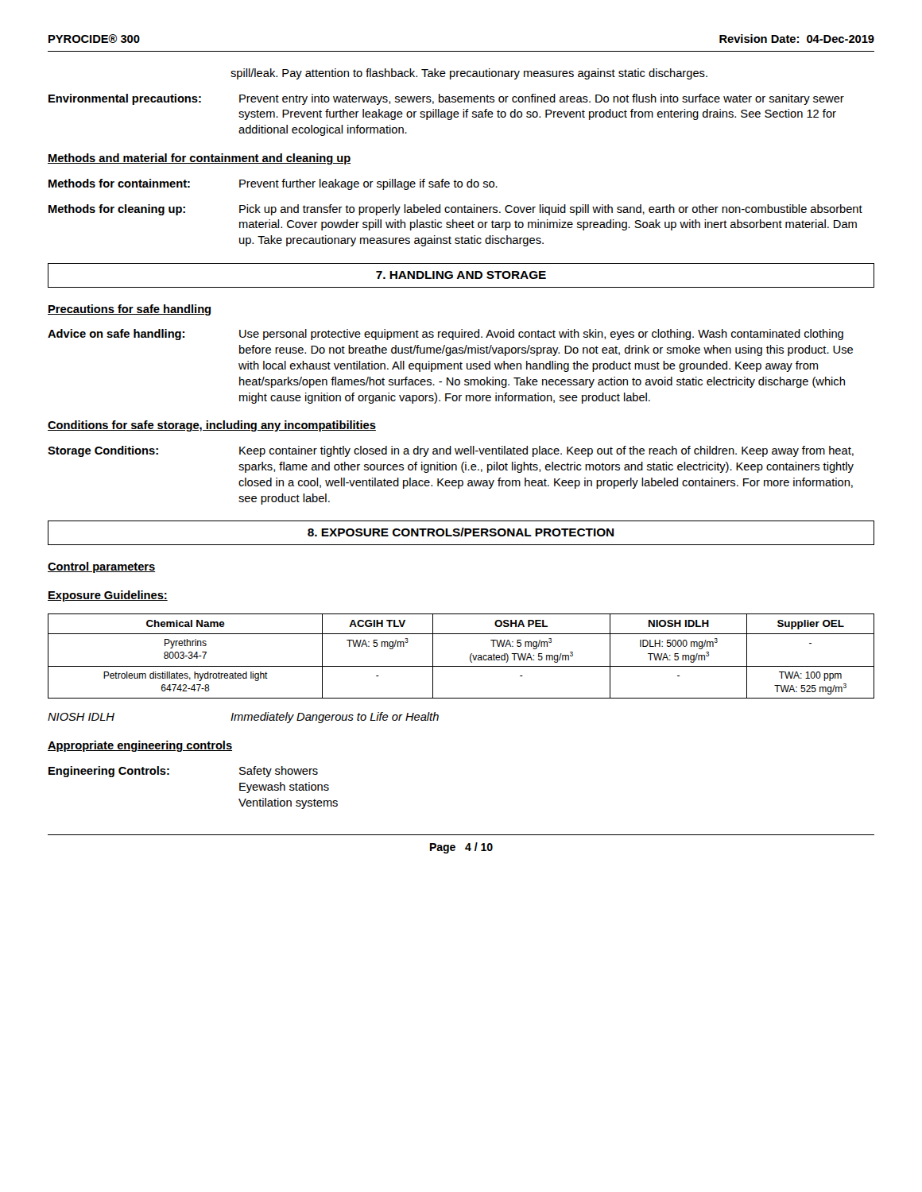PYROCIDE® 300 Revision Date: 04-Dec-2019
spill/leak. Pay attention to flashback. Take precautionary measures against static discharges.
Environmental precautions:
Prevent entry into waterways, sewers, basements or confined areas. Do not flush into surface water or sanitary sewer system. Prevent further leakage or spillage if safe to do so. Prevent product from entering drains. See Section 12 for additional ecological information.
Methods and material for containment and cleaning up
Methods for containment:
Prevent further leakage or spillage if safe to do so.
Methods for cleaning up:
Pick up and transfer to properly labeled containers. Cover liquid spill with sand, earth or other non-combustible absorbent material. Cover powder spill with plastic sheet or tarp to minimize spreading. Soak up with inert absorbent material. Dam up. Take precautionary measures against static discharges.
7. HANDLING AND STORAGE
Precautions for safe handling
Advice on safe handling:
Use personal protective equipment as required. Avoid contact with skin, eyes or clothing. Wash contaminated clothing before reuse. Do not breathe dust/fume/gas/mist/vapors/spray. Do not eat, drink or smoke when using this product. Use with local exhaust ventilation. All equipment used when handling the product must be grounded. Keep away from heat/sparks/open flames/hot surfaces. - No smoking. Take necessary action to avoid static electricity discharge (which might cause ignition of organic vapors). For more information, see product label.
Conditions for safe storage, including any incompatibilities
Storage Conditions:
Keep container tightly closed in a dry and well-ventilated place. Keep out of the reach of children. Keep away from heat, sparks, flame and other sources of ignition (i.e., pilot lights, electric motors and static electricity). Keep containers tightly closed in a cool, well-ventilated place. Keep away from heat. Keep in properly labeled containers. For more information, see product label.
8. EXPOSURE CONTROLS/PERSONAL PROTECTION
Control parameters
Exposure Guidelines:
| Chemical Name | ACGIH TLV | OSHA PEL | NIOSH IDLH | Supplier OEL |
| --- | --- | --- | --- | --- |
| Pyrethrins 8003-34-7 | TWA: 5 mg/m 3 | TWA: 5 mg/m 3 (vacated) TWA: 5 mg/m 3 | IDLH: 5000 mg/m 3 TWA: 5 mg/m 3 | - |
| Petroleum distillates, hydrotreated light 64742-47-8 | - | - | - | TWA: 100 ppm TWA: 525 mg/m 3 |
NIOSH IDLH
Immediately Dangerous to Life or Health
Appropriate engineering controls
Engineering Controls:
Safety showers
Eyewash stations
Ventilation systems
Page 4 / 10